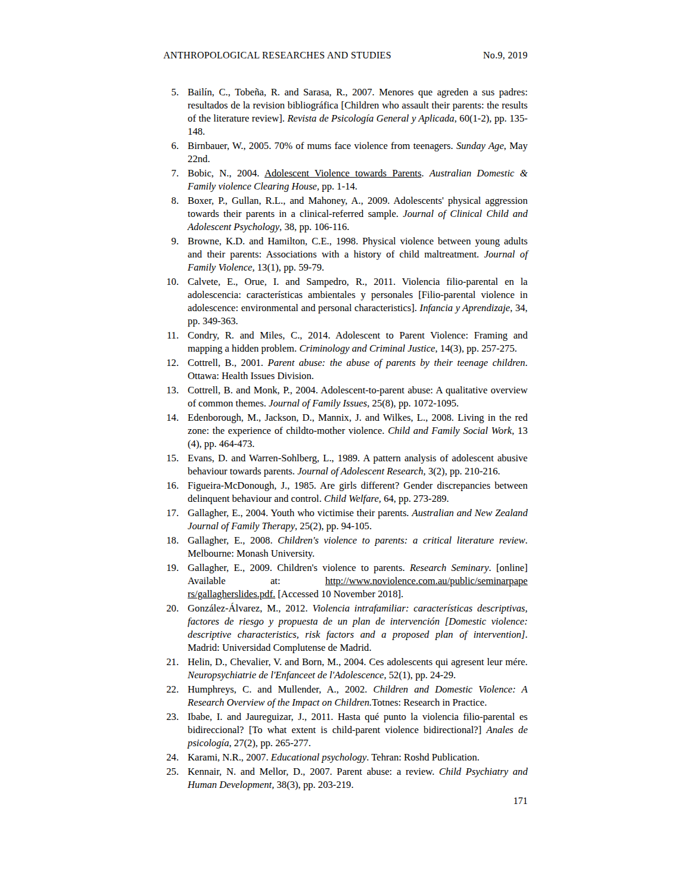Anthropological Researches and Studies No.9, 2019
5. Bailín, C., Tobeña, R. and Sarasa, R., 2007. Menores que agreden a sus padres: resultados de la revision bibliográfica [Children who assault their parents: the results of the literature review]. Revista de Psicología General y Aplicada, 60(1-2), pp. 135-148.
6. Birnbauer, W., 2005. 70% of mums face violence from teenagers. Sunday Age, May 22nd.
7. Bobic, N., 2004. Adolescent Violence towards Parents. Australian Domestic & Family violence Clearing House, pp. 1-14.
8. Boxer, P., Gullan, R.L., and Mahoney, A., 2009. Adolescents' physical aggression towards their parents in a clinical-referred sample. Journal of Clinical Child and Adolescent Psychology, 38, pp. 106-116.
9. Browne, K.D. and Hamilton, C.E., 1998. Physical violence between young adults and their parents: Associations with a history of child maltreatment. Journal of Family Violence, 13(1), pp. 59-79.
10. Calvete, E., Orue, I. and Sampedro, R., 2011. Violencia filio-parental en la adolescencia: características ambientales y personales [Filio-parental violence in adolescence: environmental and personal characteristics]. Infancia y Aprendizaje, 34, pp. 349-363.
11. Condry, R. and Miles, C., 2014. Adolescent to Parent Violence: Framing and mapping a hidden problem. Criminology and Criminal Justice, 14(3), pp. 257-275.
12. Cottrell, B., 2001. Parent abuse: the abuse of parents by their teenage children. Ottawa: Health Issues Division.
13. Cottrell, B. and Monk, P., 2004. Adolescent-to-parent abuse: A qualitative overview of common themes. Journal of Family Issues, 25(8), pp. 1072-1095.
14. Edenborough, M., Jackson, D., Mannix, J. and Wilkes, L., 2008. Living in the red zone: the experience of childto-mother violence. Child and Family Social Work, 13 (4), pp. 464-473.
15. Evans, D. and Warren-Sohlberg, L., 1989. A pattern analysis of adolescent abusive behaviour towards parents. Journal of Adolescent Research, 3(2), pp. 210-216.
16. Figueira-McDonough, J., 1985. Are girls different? Gender discrepancies between delinquent behaviour and control. Child Welfare, 64, pp. 273-289.
17. Gallagher, E., 2004. Youth who victimise their parents. Australian and New Zealand Journal of Family Therapy, 25(2), pp. 94-105.
18. Gallagher, E., 2008. Children's violence to parents: a critical literature review. Melbourne: Monash University.
19. Gallagher, E., 2009. Children's violence to parents. Research Seminary. [online] Available at: http://www.noviolence.com.au/public/seminarpape rs/gallagherslides.pdf. [Accessed 10 November 2018].
20. González-Álvarez, M., 2012. Violencia intrafamiliar: características descriptivas, factores de riesgo y propuesta de un plan de intervención [Domestic violence: descriptive characteristics, risk factors and a proposed plan of intervention]. Madrid: Universidad Complutense de Madrid.
21. Helin, D., Chevalier, V. and Born, M., 2004. Ces adolescents qui agresent leur mére. Neuropsychiatrie de l'Enfanceet de l'Adolescence, 52(1), pp. 24-29.
22. Humphreys, C. and Mullender, A., 2002. Children and Domestic Violence: A Research Overview of the Impact on Children. Totnes: Research in Practice.
23. Ibabe, I. and Jaureguizar, J., 2011. Hasta qué punto la violencia filio-parental es bidireccional? [To what extent is child-parent violence bidirectional?] Anales de psicología, 27(2), pp. 265-277.
24. Karami, N.R., 2007. Educational psychology. Tehran: Roshd Publication.
25. Kennair, N. and Mellor, D., 2007. Parent abuse: a review. Child Psychiatry and Human Development, 38(3), pp. 203-219.
171